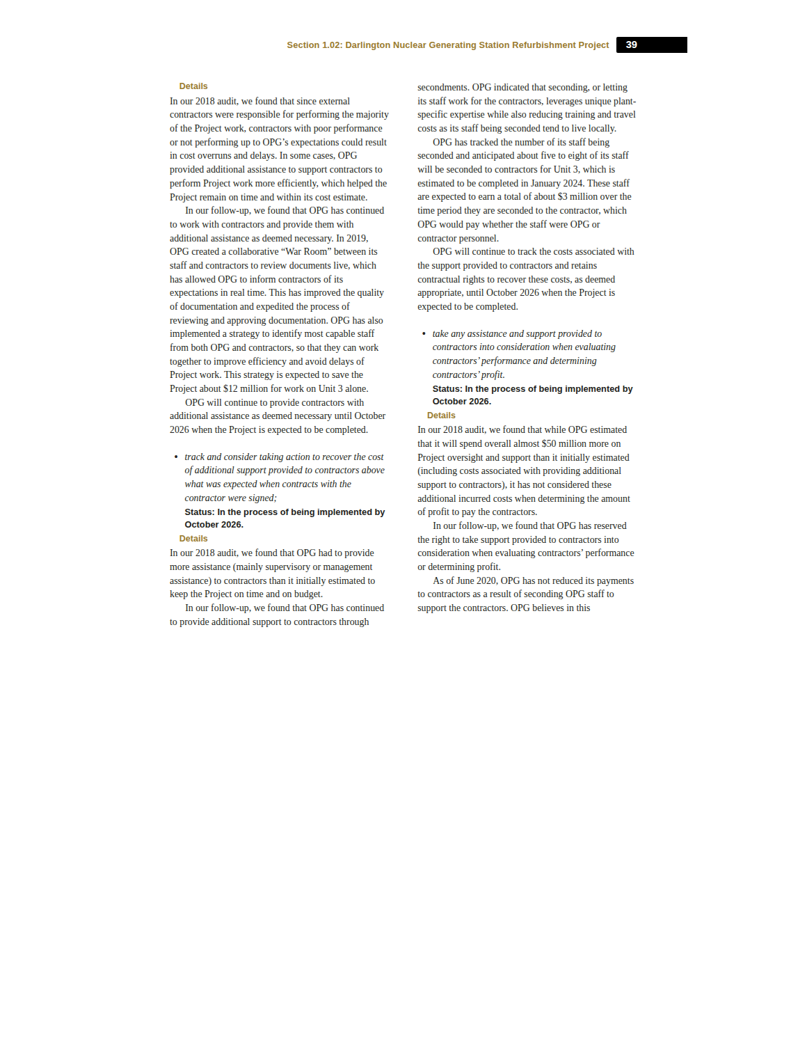Section 1.02: Darlington Nuclear Generating Station Refurbishment Project
39
Details
In our 2018 audit, we found that since external contractors were responsible for performing the majority of the Project work, contractors with poor performance or not performing up to OPG’s expectations could result in cost overruns and delays. In some cases, OPG provided additional assistance to support contractors to perform Project work more efficiently, which helped the Project remain on time and within its cost estimate.
In our follow-up, we found that OPG has continued to work with contractors and provide them with additional assistance as deemed necessary. In 2019, OPG created a collaborative “War Room” between its staff and contractors to review documents live, which has allowed OPG to inform contractors of its expectations in real time. This has improved the quality of documentation and expedited the process of reviewing and approving documentation. OPG has also implemented a strategy to identify most capable staff from both OPG and contractors, so that they can work together to improve efficiency and avoid delays of Project work. This strategy is expected to save the Project about $12 million for work on Unit 3 alone.
OPG will continue to provide contractors with additional assistance as deemed necessary until October 2026 when the Project is expected to be completed.
track and consider taking action to recover the cost of additional support provided to contractors above what was expected when contracts with the contractor were signed; Status: In the process of being implemented by October 2026.
Details
In our 2018 audit, we found that OPG had to provide more assistance (mainly supervisory or management assistance) to contractors than it initially estimated to keep the Project on time and on budget.
In our follow-up, we found that OPG has continued to provide additional support to contractors through secondments. OPG indicated that seconding, or letting its staff work for the contractors, leverages unique plant-specific expertise while also reducing training and travel costs as its staff being seconded tend to live locally.
OPG has tracked the number of its staff being seconded and anticipated about five to eight of its staff will be seconded to contractors for Unit 3, which is estimated to be completed in January 2024. These staff are expected to earn a total of about $3 million over the time period they are seconded to the contractor, which OPG would pay whether the staff were OPG or contractor personnel.
OPG will continue to track the costs associated with the support provided to contractors and retains contractual rights to recover these costs, as deemed appropriate, until October 2026 when the Project is expected to be completed.
take any assistance and support provided to contractors into consideration when evaluating contractors’ performance and determining contractors’ profit. Status: In the process of being implemented by October 2026.
Details
In our 2018 audit, we found that while OPG estimated that it will spend overall almost $50 million more on Project oversight and support than it initially estimated (including costs associated with providing additional support to contractors), it has not considered these additional incurred costs when determining the amount of profit to pay the contractors.
In our follow-up, we found that OPG has reserved the right to take support provided to contractors into consideration when evaluating contractors’ performance or determining profit.
As of June 2020, OPG has not reduced its payments to contractors as a result of seconding OPG staff to support the contractors. OPG believes in this